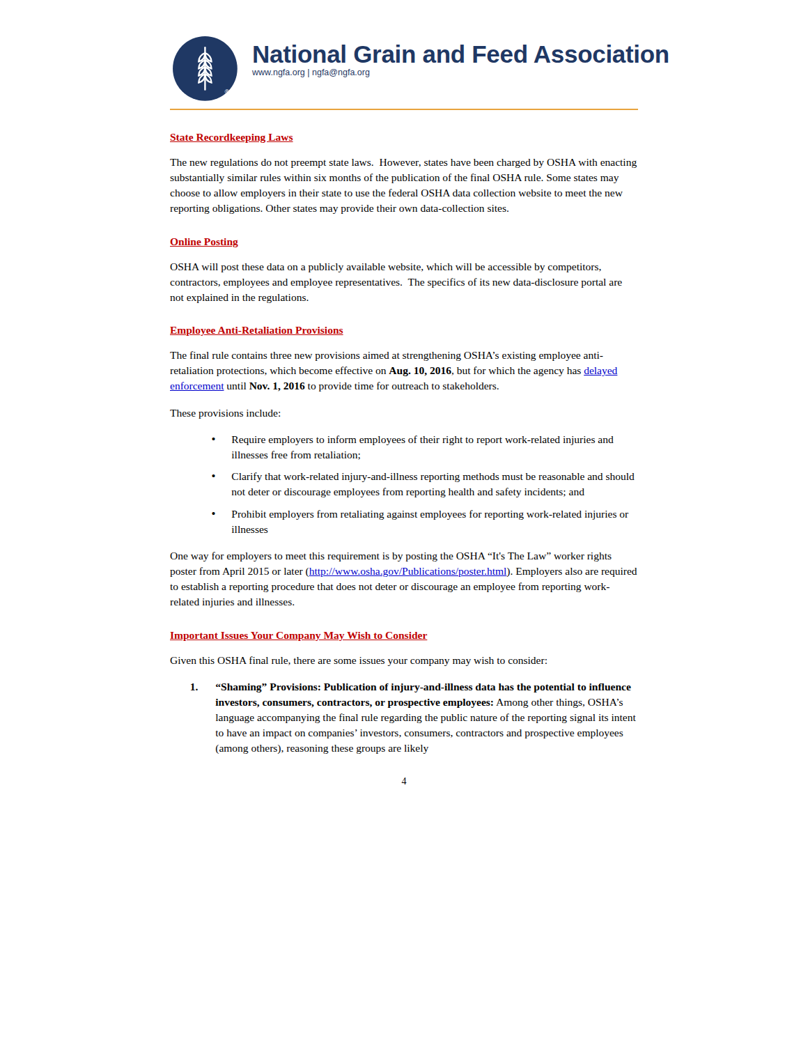®
National Grain and Feed Association
www.ngfa.org | ngfa@ngfa.org
State Recordkeeping Laws
The new regulations do not preempt state laws. However, states have been charged by OSHA with enacting substantially similar rules within six months of the publication of the final OSHA rule. Some states may choose to allow employers in their state to use the federal OSHA data collection website to meet the new reporting obligations. Other states may provide their own data-collection sites.
Online Posting
OSHA will post these data on a publicly available website, which will be accessible by competitors, contractors, employees and employee representatives. The specifics of its new data-disclosure portal are not explained in the regulations.
Employee Anti-Retaliation Provisions
The final rule contains three new provisions aimed at strengthening OSHA’s existing employee anti-retaliation protections, which become effective on Aug. 10, 2016, but for which the agency has delayed enforcement until Nov. 1, 2016 to provide time for outreach to stakeholders.
These provisions include:
Require employers to inform employees of their right to report work-related injuries and illnesses free from retaliation;
Clarify that work-related injury-and-illness reporting methods must be reasonable and should not deter or discourage employees from reporting health and safety incidents; and
Prohibit employers from retaliating against employees for reporting work-related injuries or illnesses
One way for employers to meet this requirement is by posting the OSHA “It's The Law” worker rights poster from April 2015 or later (http://www.osha.gov/Publications/poster.html). Employers also are required to establish a reporting procedure that does not deter or discourage an employee from reporting work-related injuries and illnesses.
Important Issues Your Company May Wish to Consider
Given this OSHA final rule, there are some issues your company may wish to consider:
“Shaming” Provisions: Publication of injury-and-illness data has the potential to influence investors, consumers, contractors, or prospective employees: Among other things, OSHA’s language accompanying the final rule regarding the public nature of the reporting signal its intent to have an impact on companies’ investors, consumers, contractors and prospective employees (among others), reasoning these groups are likely
4